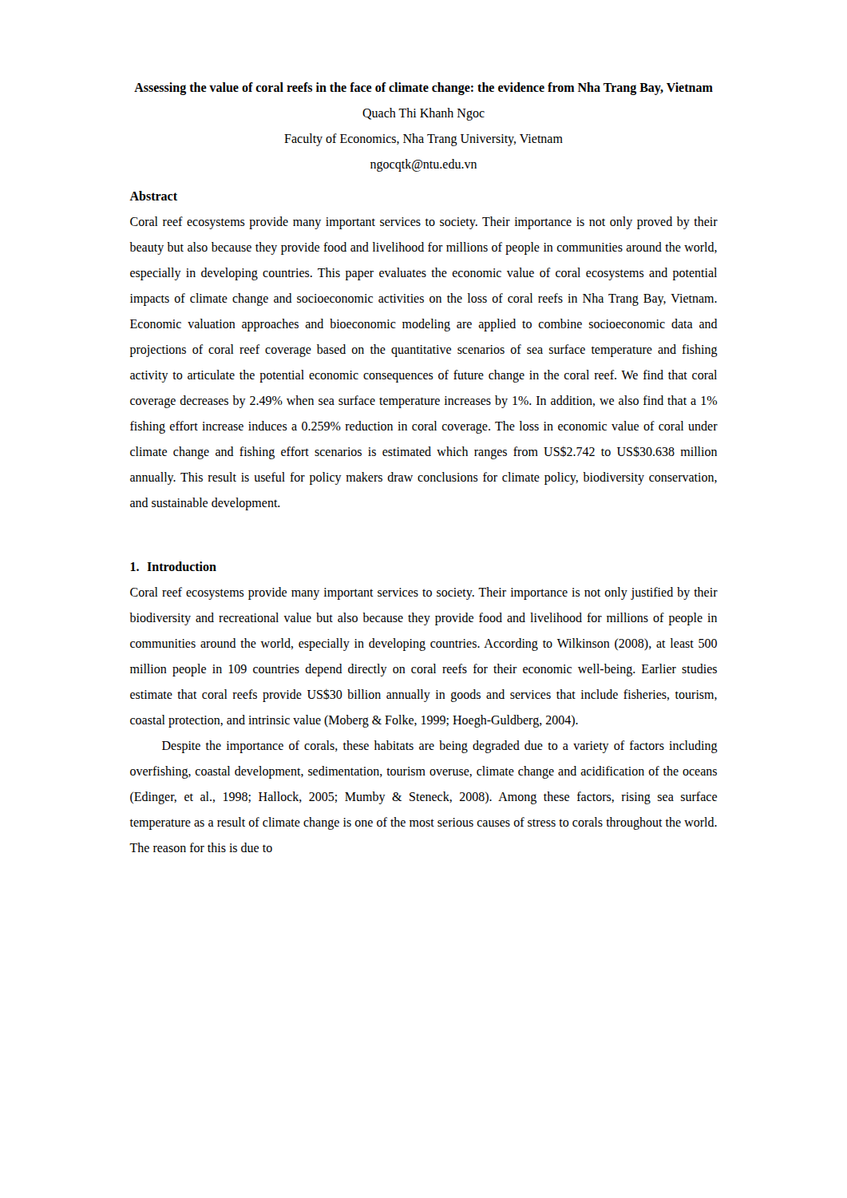Assessing the value of coral reefs in the face of climate change: the evidence from Nha Trang Bay, Vietnam
Quach Thi Khanh Ngoc
Faculty of Economics, Nha Trang University, Vietnam
ngocqtk@ntu.edu.vn
Abstract
Coral reef ecosystems provide many important services to society. Their importance is not only proved by their beauty but also because they provide food and livelihood for millions of people in communities around the world, especially in developing countries. This paper evaluates the economic value of coral ecosystems and potential impacts of climate change and socioeconomic activities on the loss of coral reefs in Nha Trang Bay, Vietnam. Economic valuation approaches and bioeconomic modeling are applied to combine socioeconomic data and projections of coral reef coverage based on the quantitative scenarios of sea surface temperature and fishing activity to articulate the potential economic consequences of future change in the coral reef. We find that coral coverage decreases by 2.49% when sea surface temperature increases by 1%. In addition, we also find that a 1% fishing effort increase induces a 0.259% reduction in coral coverage. The loss in economic value of coral under climate change and fishing effort scenarios is estimated which ranges from US$2.742 to US$30.638 million annually. This result is useful for policy makers draw conclusions for climate policy, biodiversity conservation, and sustainable development.
1. Introduction
Coral reef ecosystems provide many important services to society. Their importance is not only justified by their biodiversity and recreational value but also because they provide food and livelihood for millions of people in communities around the world, especially in developing countries. According to Wilkinson (2008), at least 500 million people in 109 countries depend directly on coral reefs for their economic well-being. Earlier studies estimate that coral reefs provide US$30 billion annually in goods and services that include fisheries, tourism, coastal protection, and intrinsic value (Moberg & Folke, 1999; Hoegh-Guldberg, 2004).
Despite the importance of corals, these habitats are being degraded due to a variety of factors including overfishing, coastal development, sedimentation, tourism overuse, climate change and acidification of the oceans (Edinger, et al., 1998; Hallock, 2005; Mumby & Steneck, 2008). Among these factors, rising sea surface temperature as a result of climate change is one of the most serious causes of stress to corals throughout the world. The reason for this is due to